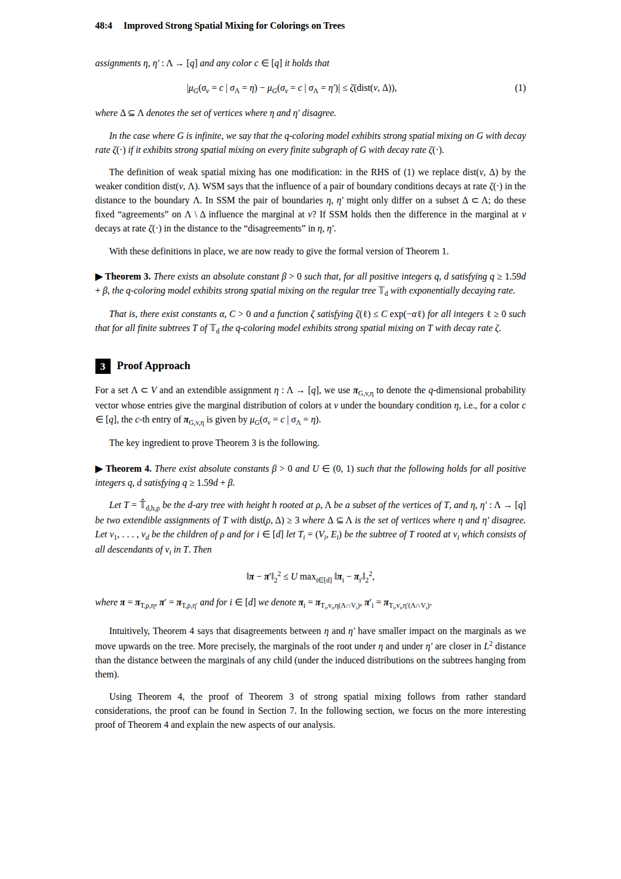48:4 Improved Strong Spatial Mixing for Colorings on Trees
assignments η, η′ : Λ → [q] and any color c ∈ [q] it holds that
|μG(σv = c | σΛ = η) − μG(σv = c | σΛ = η′)| ≤ ζ(dist(v, Δ)),
(1)
where Δ ⊆ Λ denotes the set of vertices where η and η′ disagree.
In the case where G is infinite, we say that the q-coloring model exhibits strong spatial mixing on G with decay rate ζ(·) if it exhibits strong spatial mixing on every finite subgraph of G with decay rate ζ(·).
The definition of weak spatial mixing has one modification: in the RHS of (1) we replace dist(v, Δ) by the weaker condition dist(v, Λ). WSM says that the influence of a pair of boundary conditions decays at rate ζ(·) in the distance to the boundary Λ. In SSM the pair of boundaries η, η′ might only differ on a subset Δ ⊂ Λ; do these fixed “agreements” on Λ \ Δ influence the marginal at v? If SSM holds then the difference in the marginal at v decays at rate ζ(·) in the distance to the “disagreements” in η, η′.
With these definitions in place, we are now ready to give the formal version of Theorem 1.
▶ Theorem 3. There exists an absolute constant β > 0 such that, for all positive integers q, d satisfying q ≥ 1.59d + β, the q-coloring model exhibits strong spatial mixing on the regular tree 𝕋d with exponentially decaying rate.
That is, there exist constants α, C > 0 and a function ζ satisfying ζ(ℓ) ≤ C exp(−αℓ) for all integers ℓ ≥ 0 such that for all finite subtrees T of 𝕋d the q-coloring model exhibits strong spatial mixing on T with decay rate ζ.
3 Proof Approach
For a set Λ ⊂ V and an extendible assignment η : Λ → [q], we use πG,v,η to denote the q-dimensional probability vector whose entries give the marginal distribution of colors at v under the boundary condition η, i.e., for a color c ∈ [q], the c-th entry of πG,v,η is given by μG(σv = c | σΛ = η).
The key ingredient to prove Theorem 3 is the following.
▶ Theorem 4. There exist absolute constants β > 0 and U ∈ (0, 1) such that the following holds for all positive integers q, d satisfying q ≥ 1.59d + β.
Let T = 𝕋̂d,h,ρ be the d-ary tree with height h rooted at ρ, Λ be a subset of the vertices of T, and η, η′ : Λ → [q] be two extendible assignments of T with dist(ρ, Δ) ≥ 3 where Δ ⊆ Λ is the set of vertices where η and η′ disagree. Let v 1, . . . , vd be the children of ρ and for i ∈ [d] let Ti = (Vi, Ei) be the subtree of T rooted at vi which consists of all descendants of vi in T. Then
‖π − π′‖22 ≤ U maxi∈[d] ‖πi − πi′‖22,
where π = πT,ρ,η, π′ = πT,ρ,η′ and for i ∈ [d] we denote πi = πTi,vi,η(Λ∩Vi), π′i = πTi,vi,η′(Λ∩Vi).
Intuitively, Theorem 4 says that disagreements between η and η′ have smaller impact on the marginals as we move upwards on the tree. More precisely, the marginals of the root under η and under η′ are closer in L 2 distance than the distance between the marginals of any child (under the induced distributions on the subtrees hanging from them).
Using Theorem 4, the proof of Theorem 3 of strong spatial mixing follows from rather standard considerations, the proof can be found in Section 7. In the following section, we focus on the more interesting proof of Theorem 4 and explain the new aspects of our analysis.